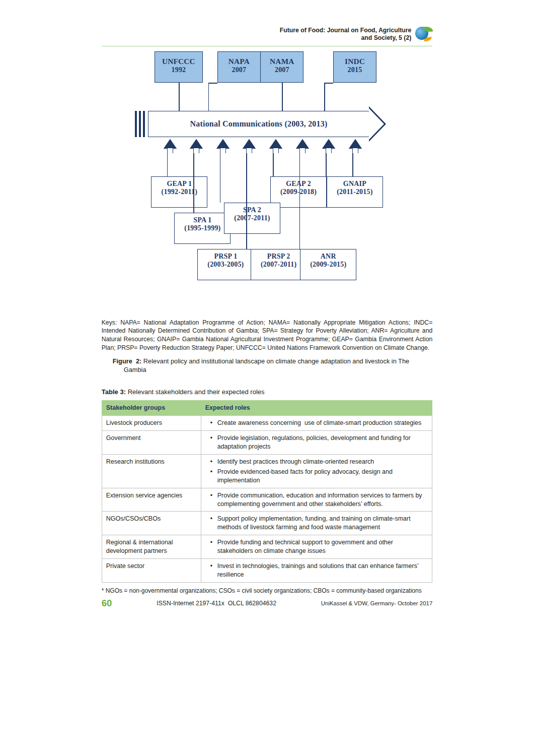Future of Food: Journal on Food, Agriculture
and Society, 5 (2)
UNFCCC1992
NAPA2007
NAMA2007
INDC2015
National Communications (2003, 2013)
GEAP 1(1992-2011)
GEAP 2(2009-2018)
GNAIP(2011-2015)
SPA 1(1995-1999)
SPA 2(2007-2011)
PRSP 1(2003-2005)
PRSP 2(2007-2011)
ANR(2009-2015)
Keys: NAPA= National Adaptation Programme of Action; NAMA= Nationally Appropriate Mitigation Actions; INDC= Intended Nationally Determined Contribution of Gambia; SPA= Strategy for Poverty Alleviation; ANR= Agriculture and Natural Resources; GNAIP= Gambia National Agricultural Investment Programme; GEAP= Gambia Environment Action Plan; PRSP= Poverty Reduction Strategy Paper; UNFCCC= United Nations Framework Convention on Climate Change.
Figure 2: Relevant policy and institutional landscape on climate change adaptation and livestock in The Gambia
Table 3: Relevant stakeholders and their expected roles
| Stakeholder groups | Expected roles |
| --- | --- |
| Livestock producers | Create awareness concerning use of climate-smart production strategies |
| Government | Provide legislation, regulations, policies, development and funding for adaptation projects |
| Research institutions | Identify best practices through climate-oriented research Provide evidenced-based facts for policy advocacy, design and implementation |
| Extension service agencies | Provide communication, education and information services to farmers by complementing government and other stakeholders’ efforts. |
| NGOs/CSOs/CBOs | Support policy implementation, funding, and training on climate-smart methods of livestock farming and food waste management |
| Regional & international development partners | Provide funding and technical support to government and other stakeholders on climate change issues |
| Private sector | Invest in technologies, trainings and solutions that can enhance farmers’ resilience |
* NGOs = non-governmental organizations; CSOs = civil society organizations; CBOs = community-based organizations
60
ISSN-Internet 2197-411x OLCL 862804632
UniKassel & VDW, Germany- October 2017